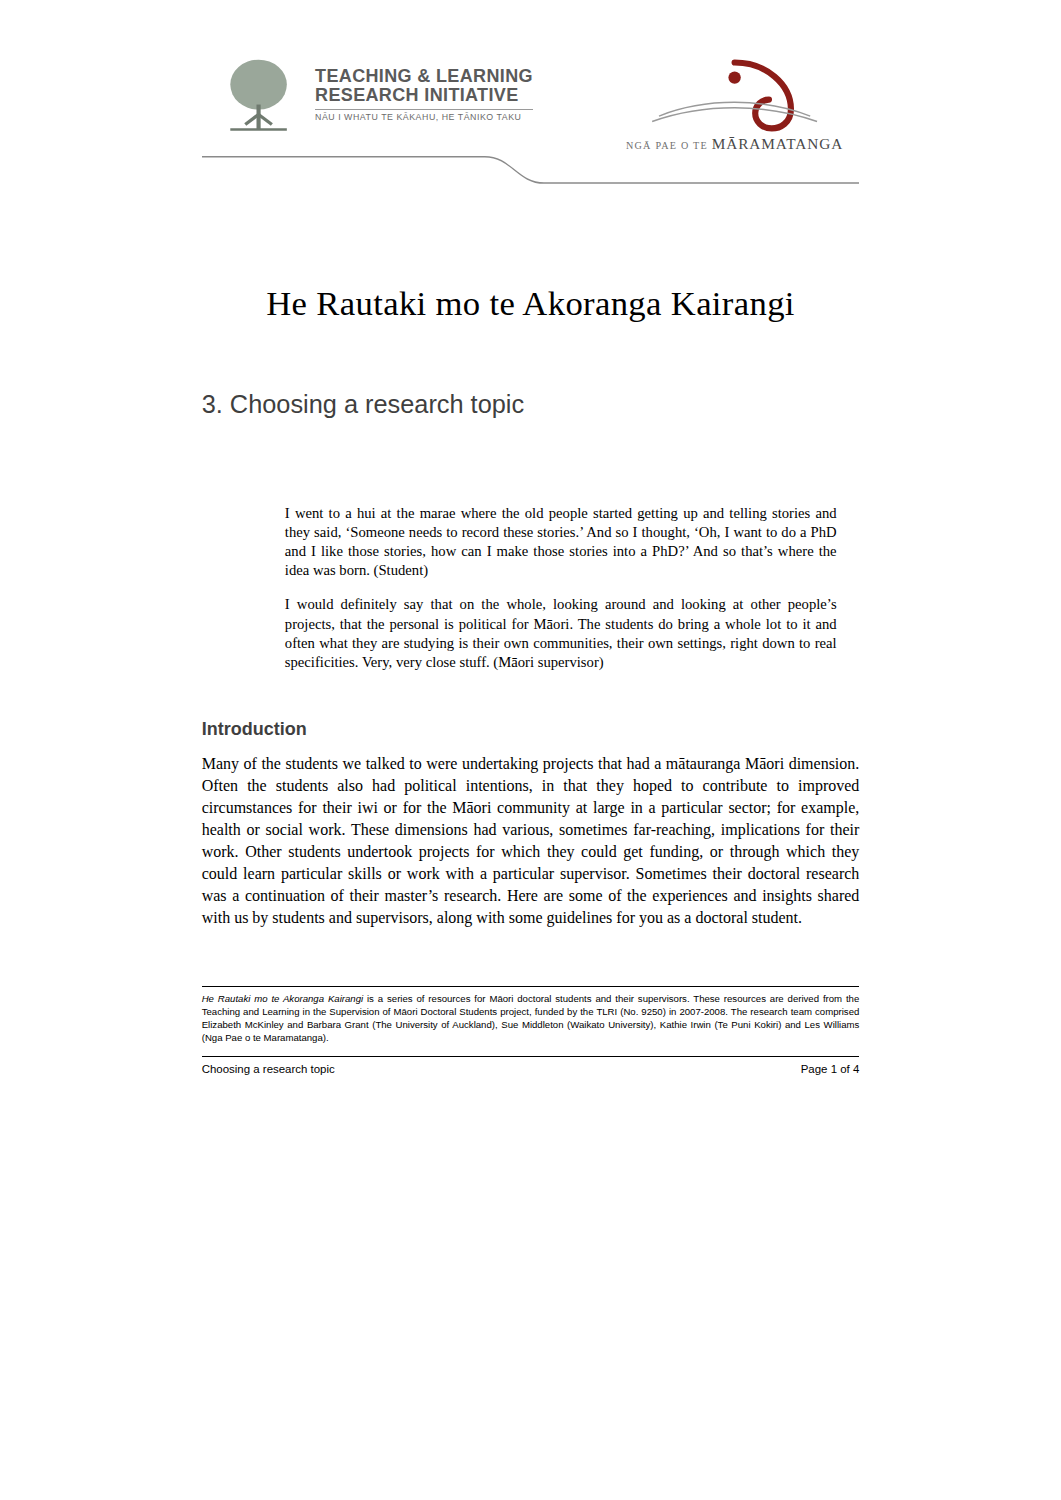Teaching & Learning
Research Initiative
Nāu i whatu te kākahu, he tāniko taku
NGĀ PAE O TE MĀRAMATANGA
He Rautaki mo te Akoranga Kairangi
3. Choosing a research topic
I went to a hui at the marae where the old people started getting up and telling stories and they said, ‘Someone needs to record these stories.’ And so I thought, ‘Oh, I want to do a PhD and I like those stories, how can I make those stories into a PhD?’ And so that’s where the idea was born. (Student)
I would definitely say that on the whole, looking around and looking at other people’s projects, that the personal is political for Māori. The students do bring a whole lot to it and often what they are studying is their own communities, their own settings, right down to real specificities. Very, very close stuff. (Māori supervisor)
Introduction
Many of the students we talked to were undertaking projects that had a mātauranga Māori dimension. Often the students also had political intentions, in that they hoped to contribute to improved circumstances for their iwi or for the Māori community at large in a particular sector; for example, health or social work. These dimensions had various, sometimes far-reaching, implications for their work. Other students undertook projects for which they could get funding, or through which they could learn particular skills or work with a particular supervisor. Sometimes their doctoral research was a continuation of their master’s research. Here are some of the experiences and insights shared with us by students and supervisors, along with some guidelines for you as a doctoral student.
He Rautaki mo te Akoranga Kairangi is a series of resources for Māori doctoral students and their supervisors. These resources are derived from the Teaching and Learning in the Supervision of Māori Doctoral Students project, funded by the TLRI (No. 9250) in 2007-2008. The research team comprised Elizabeth McKinley and Barbara Grant (The University of Auckland), Sue Middleton (Waikato University), Kathie Irwin (Te Puni Kokiri) and Les Williams (Nga Pae o te Maramatanga).
Choosing a research topic Page 1 of 4